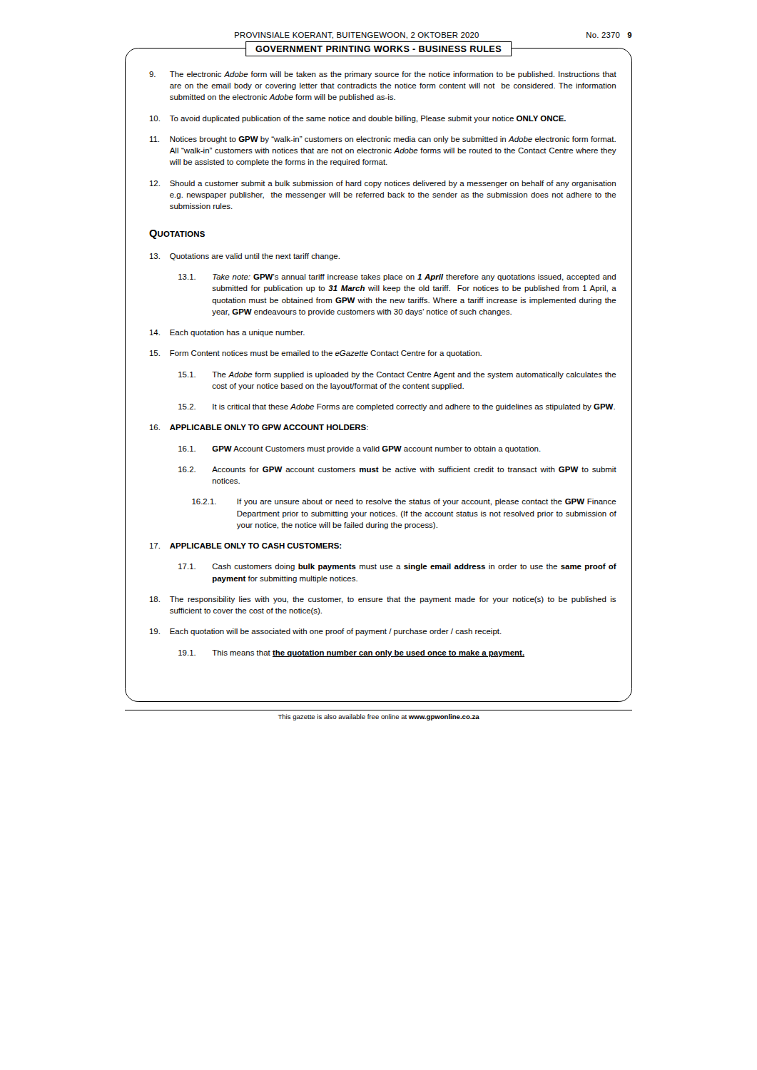No. 2370 9 PROVINSIALE KOERANT, BUITENGEWOON, 2 OKTOBER 2020
GOVERNMENT PRINTING WORKS - BUSINESS RULES
9.
The electronic Adobe form will be taken as the primary source for the notice information to be published. Instructions that are on the email body or covering letter that contradicts the notice form content will not be considered. The information submitted on the electronic Adobe form will be published as-is.
10.
To avoid duplicated publication of the same notice and double billing, Please submit your notice ONLY ONCE.
11.
Notices brought to GPW by “walk-in” customers on electronic media can only be submitted in Adobe electronic form format. All “walk-in” customers with notices that are not on electronic Adobe forms will be routed to the Contact Centre where they will be assisted to complete the forms in the required format.
12.
Should a customer submit a bulk submission of hard copy notices delivered by a messenger on behalf of any organisation e.g. newspaper publisher, the messenger will be referred back to the sender as the submission does not adhere to the submission rules.
Quotations
13.
Quotations are valid until the next tariff change.
13.1.
Take note: GPW’s annual tariff increase takes place on 1 April therefore any quotations issued, accepted and submitted for publication up to 31 March will keep the old tariff. For notices to be published from 1 April, a quotation must be obtained from GPW with the new tariffs. Where a tariff increase is implemented during the year, GPW endeavours to provide customers with 30 days’ notice of such changes.
14.
Each quotation has a unique number.
15.
Form Content notices must be emailed to the eGazette Contact Centre for a quotation.
15.1.
The Adobe form supplied is uploaded by the Contact Centre Agent and the system automatically calculates the cost of your notice based on the layout/format of the content supplied.
15.2.
It is critical that these Adobe Forms are completed correctly and adhere to the guidelines as stipulated by GPW.
16.
APPLICABLE ONLY TO GPW ACCOUNT HOLDERS:
16.1.
GPW Account Customers must provide a valid GPW account number to obtain a quotation.
16.2.
Accounts for GPW account customers must be active with sufficient credit to transact with GPW to submit notices.
16.2.1.
If you are unsure about or need to resolve the status of your account, please contact the GPW Finance Department prior to submitting your notices. (If the account status is not resolved prior to submission of your notice, the notice will be failed during the process).
17.
APPLICABLE ONLY TO CASH CUSTOMERS:
17.1.
Cash customers doing bulk payments must use a single email address in order to use the same proof of payment for submitting multiple notices.
18.
The responsibility lies with you, the customer, to ensure that the payment made for your notice(s) to be published is sufficient to cover the cost of the notice(s).
19.
Each quotation will be associated with one proof of payment / purchase order / cash receipt.
19.1.
This means that the quotation number can only be used once to make a payment.
This gazette is also available free online at www.gpwonline.co.za